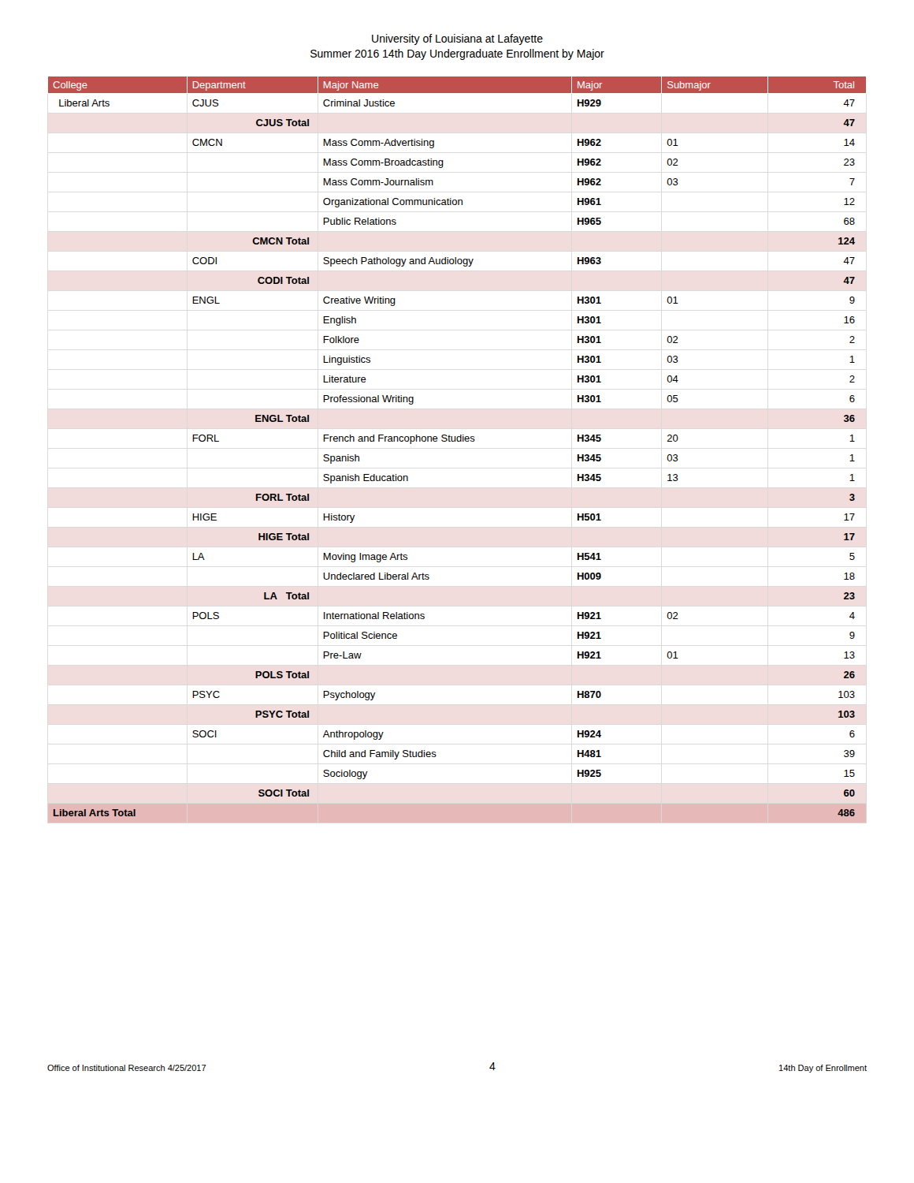University of Louisiana at Lafayette
Summer 2016 14th Day Undergraduate Enrollment by Major
| College | Department | Major Name | Major | Submajor | Total |
| --- | --- | --- | --- | --- | --- |
| Liberal Arts | CJUS | Criminal Justice | H929 | | 47 |
| | CJUS Total | | | | 47 |
| | CMCN | Mass Comm-Advertising | H962 | 01 | 14 |
| | | Mass Comm-Broadcasting | H962 | 02 | 23 |
| | | Mass Comm-Journalism | H962 | 03 | 7 |
| | | Organizational Communication | H961 | | 12 |
| | | Public Relations | H965 | | 68 |
| | CMCN Total | | | | 124 |
| | CODI | Speech Pathology and Audiology | H963 | | 47 |
| | CODI Total | | | | 47 |
| | ENGL | Creative Writing | H301 | 01 | 9 |
| | | English | H301 | | 16 |
| | | Folklore | H301 | 02 | 2 |
| | | Linguistics | H301 | 03 | 1 |
| | | Literature | H301 | 04 | 2 |
| | | Professional Writing | H301 | 05 | 6 |
| | ENGL Total | | | | 36 |
| | FORL | French and Francophone Studies | H345 | 20 | 1 |
| | | Spanish | H345 | 03 | 1 |
| | | Spanish Education | H345 | 13 | 1 |
| | FORL Total | | | | 3 |
| | HIGE | History | H501 | | 17 |
| | HIGE Total | | | | 17 |
| | LA | Moving Image Arts | H541 | | 5 |
| | | Undeclared Liberal Arts | H009 | | 18 |
| | LA Total | | | | 23 |
| | POLS | International Relations | H921 | 02 | 4 |
| | | Political Science | H921 | | 9 |
| | | Pre-Law | H921 | 01 | 13 |
| | POLS Total | | | | 26 |
| | PSYC | Psychology | H870 | | 103 |
| | PSYC Total | | | | 103 |
| | SOCI | Anthropology | H924 | | 6 |
| | | Child and Family Studies | H481 | | 39 |
| | | Sociology | H925 | | 15 |
| | SOCI Total | | | | 60 |
| Liberal Arts Total | | | | | 486 |
Office of Institutional Research 4/25/2017
4
14th Day of Enrollment